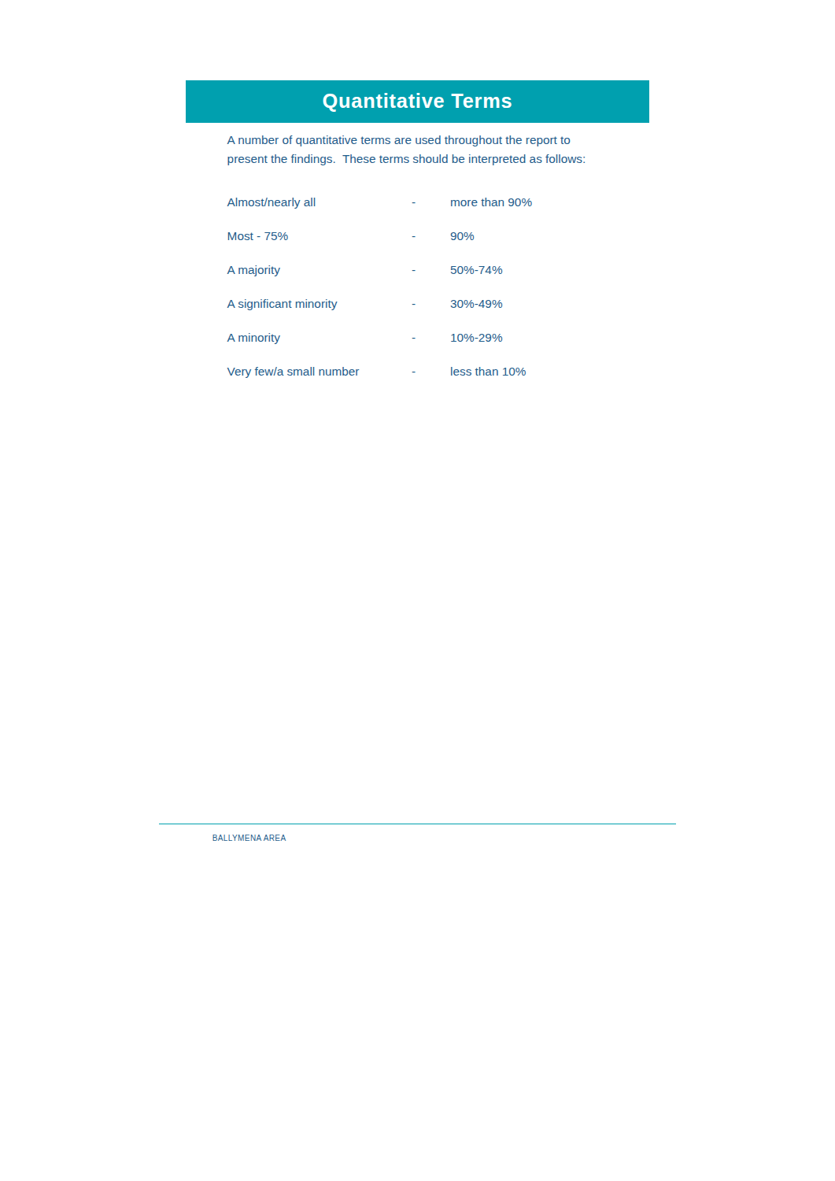Quantitative Terms
A number of quantitative terms are used throughout the report to present the findings. These terms should be interpreted as follows:
| Almost/nearly all | - | more than 90% |
| Most - 75% | - | 90% |
| A majority | - | 50%-74% |
| A significant minority | - | 30%-49% |
| A minority | - | 10%-29% |
| Very few/a small number | - | less than 10% |
BALLYMENA AREA